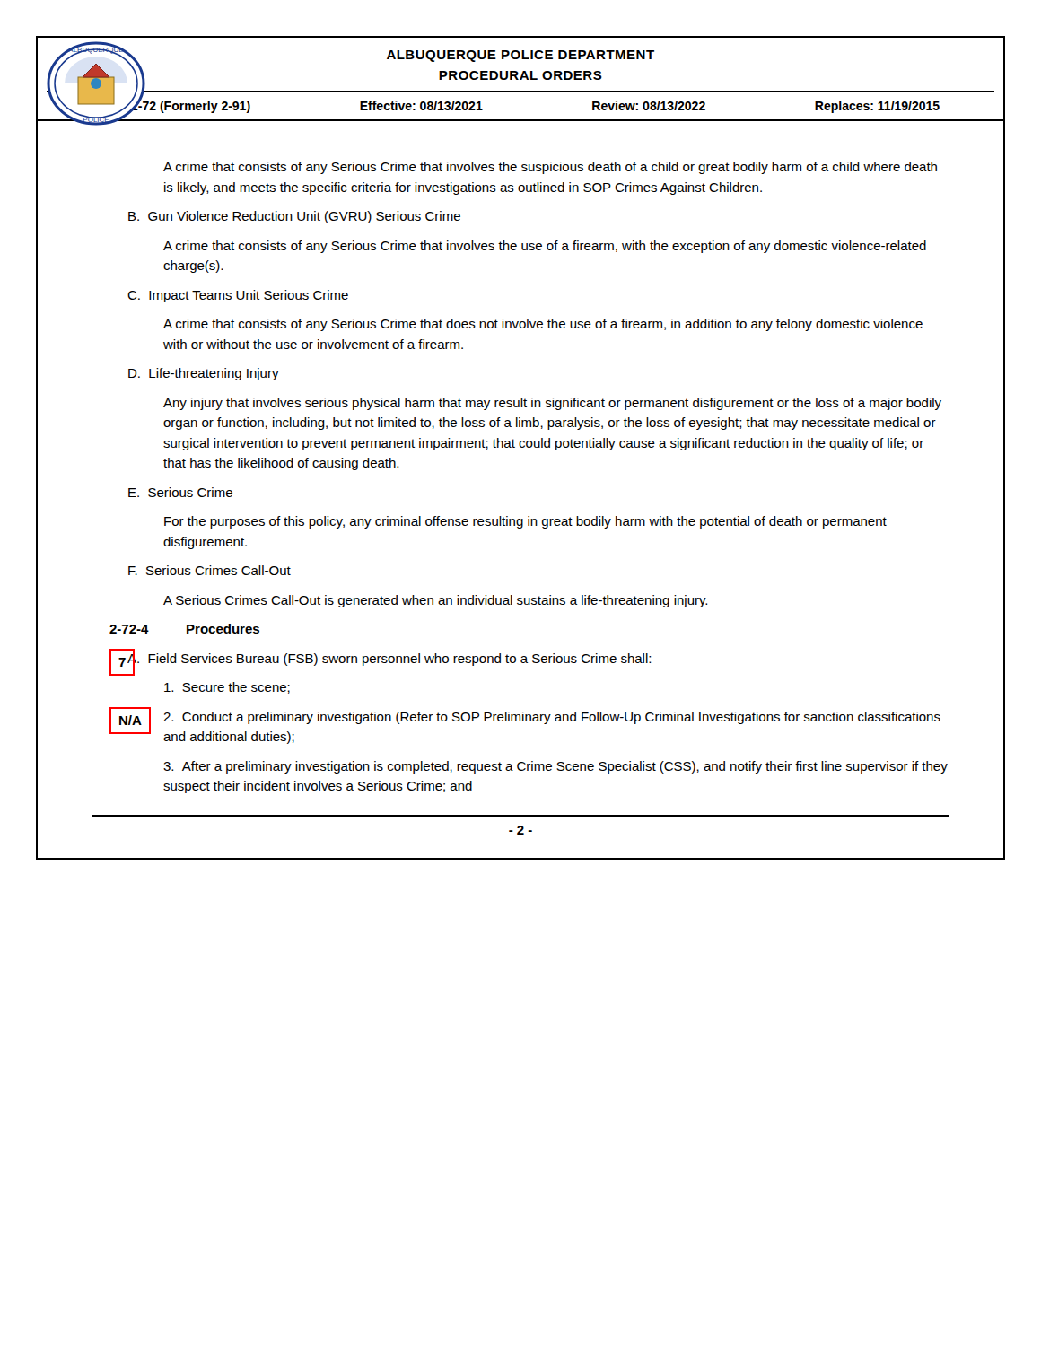ALBUQUERQUE POLICE
ALBUQUERQUE POLICE DEPARTMENT
PROCEDURAL ORDERS
SOP 2-72 (Formerly 2-91) Effective: 08/13/2021 Review: 08/13/2022 Replaces: 11/19/2015
A crime that consists of any Serious Crime that involves the suspicious death of a child or great bodily harm of a child where death is likely, and meets the specific criteria for investigations as outlined in SOP Crimes Against Children.
B. Gun Violence Reduction Unit (GVRU) Serious Crime
A crime that consists of any Serious Crime that involves the use of a firearm, with the exception of any domestic violence-related charge(s).
C. Impact Teams Unit Serious Crime
A crime that consists of any Serious Crime that does not involve the use of a firearm, in addition to any felony domestic violence with or without the use or involvement of a firearm.
D. Life-threatening Injury
Any injury that involves serious physical harm that may result in significant or permanent disfigurement or the loss of a major bodily organ or function, including, but not limited to, the loss of a limb, paralysis, or the loss of eyesight; that may necessitate medical or surgical intervention to prevent permanent impairment; that could potentially cause a significant reduction in the quality of life; or that has the likelihood of causing death.
E. Serious Crime
For the purposes of this policy, any criminal offense resulting in great bodily harm with the potential of death or permanent disfigurement.
F. Serious Crimes Call-Out
A Serious Crimes Call-Out is generated when an individual sustains a life-threatening injury.
2-72-4 Procedures
7
A. Field Services Bureau (FSB) sworn personnel who respond to a Serious Crime shall:
1. Secure the scene;
N/A
2. Conduct a preliminary investigation (Refer to SOP Preliminary and Follow-Up Criminal Investigations for sanction classifications and additional duties);
3. After a preliminary investigation is completed, request a Crime Scene Specialist (CSS), and notify their first line supervisor if they suspect their incident involves a Serious Crime; and
- 2 -